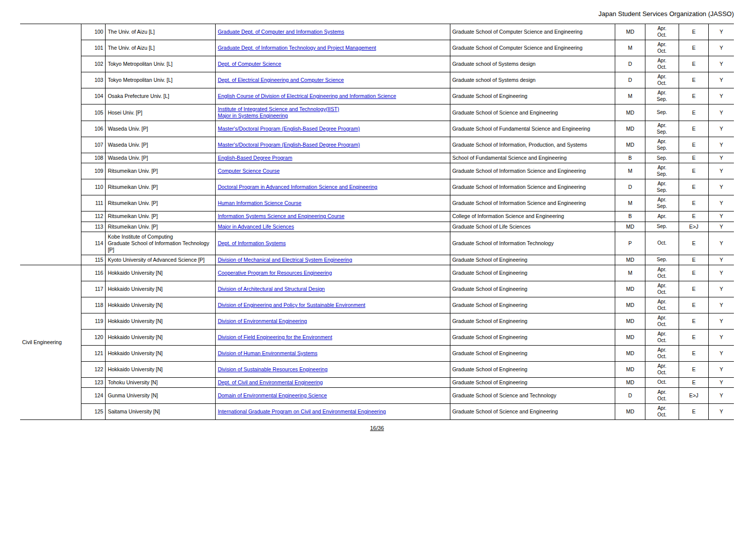Japan Student Services Organization (JASSO)
| | 100 | The Univ. of Aizu [L] | Graduate Dept. of Computer and Information Systems | Graduate School of Computer Science and Engineering | MD | Apr. Oct. | E | Y |
| 101 | The Univ. of Aizu [L] | Graduate Dept. of Information Technology and Project Management | Graduate School of Computer Science and Engineering | M | Apr. Oct. | E | Y |
| 102 | Tokyo Metropolitan Univ. [L] | Dept. of Computer Science | Graduate school of Systems design | D | Apr. Oct. | E | Y |
| 103 | Tokyo Metropolitan Univ. [L] | Dept. of Electrical Engineering and Computer Science | Graduate school of Systems design | D | Apr. Oct. | E | Y |
| 104 | Osaka Prefecture Univ. [L] | English Course of Division of Electrical Engineering and Information Science | Graduate School of Engineering | M | Apr. Sep. | E | Y |
| 105 | Hosei Univ. [P] | Institute of Integrated Science and Technology(IIST) Major in Systems Engineering | Graduate School of Science and Engineering | MD | Sep. | E | Y |
| 106 | Waseda Univ. [P] | Master's/Doctoral Program (English-Based Degree Program) | Graduate School of Fundamental Science and Engineering | MD | Apr. Sep. | E | Y |
| 107 | Waseda Univ. [P] | Master's/Doctoral Program (English-Based Degree Program) | Graduate School of Information, Production, and Systems | MD | Apr. Sep. | E | Y |
| 108 | Waseda Univ. [P] | English-Based Degree Program | School of Fundamental Science and Engineering | B | Sep. | E | Y |
| 109 | Ritsumeikan Univ. [P] | Computer Science Course | Graduate School of Information Science and Engineering | M | Apr. Sep. | E | Y |
| 110 | Ritsumeikan Univ. [P] | Doctoral Program in Advanced Information Science and Engineering | Graduate School of Information Science and Engineering | D | Apr. Sep. | E | Y |
| 111 | Ritsumeikan Univ. [P] | Human Information Science Course | Graduate School of Information Science and Engineering | M | Apr. Sep. | E | Y |
| 112 | Ritsumeikan Univ. [P] | Information Systems Science and Engineering Course | College of Information Science and Engineering | B | Apr. | E | Y |
| 113 | Ritsumeikan Univ. [P] | Major in Advanced Life Sciences | Graduate School of Life Sciences | MD | Sep. | E>J | Y |
| 114 | Kobe Institute of Computing Graduate School of Information Technology [P] | Dept. of Information Systems | Graduate School of Information Technology | P | Oct. | E | Y |
| 115 | Kyoto University of Advanced Science [P] | Division of Mechanical and Electrical System Engineering | Graduate School of Engineering | MD | Sep. | E | Y |
| Civil Engineering | 116 | Hokkaido University [N] | Cooperative Program for Resources Engineering | Graduate School of Engineering | M | Apr. Oct. | E | Y |
| 117 | Hokkaido University [N] | Division of Architectural and Structural Design | Graduate School of Engineering | MD | Apr. Oct. | E | Y |
| 118 | Hokkaido University [N] | Division of Engineering and Policy for Sustainable Environment | Graduate School of Engineering | MD | Apr. Oct. | E | Y |
| 119 | Hokkaido University [N] | Division of Environmental Engineering | Graduate School of Engineering | MD | Apr. Oct. | E | Y |
| 120 | Hokkaido University [N] | Division of Field Engineering for the Environment | Graduate School of Engineering | MD | Apr. Oct. | E | Y |
| 121 | Hokkaido University [N] | Division of Human Environmental Systems | Graduate School of Engineering | MD | Apr. Oct. | E | Y |
| 122 | Hokkaido University [N] | Division of Sustainable Resources Engineering | Graduate School of Engineering | MD | Apr. Oct. | E | Y |
| 123 | Tohoku University [N] | Dept. of Civil and Environmental Engineering | Graduate School of Engineering | MD | Oct. | E | Y |
| 124 | Gunma University [N] | Domain of Environmental Engineering Science | Graduate School of Science and Technology | D | Apr. Oct. | E>J | Y |
| 125 | Saitama University [N] | International Graduate Program on Civil and Environmental Engineering | Graduate School of Science and Engineering | MD | Apr. Oct. | E | Y |
16/36